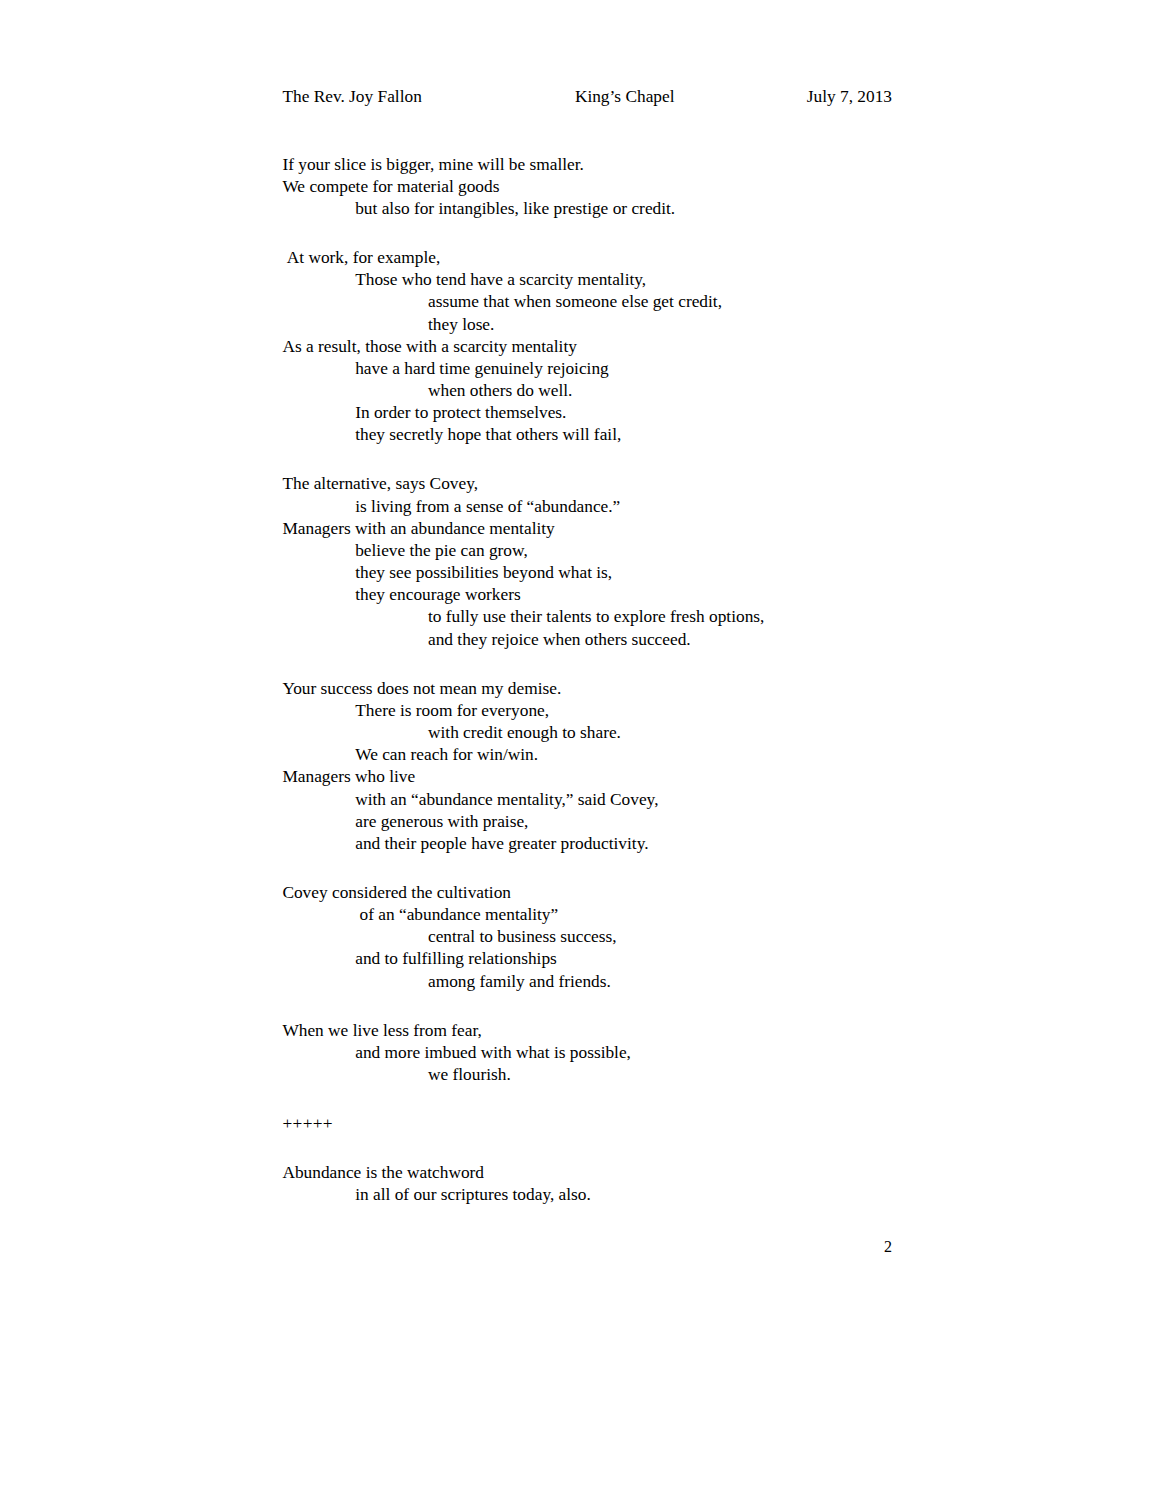The Rev. Joy Fallon King’s Chapel July 7, 2013
If your slice is bigger, mine will be smaller.
We compete for material goods
but also for intangibles, like prestige or credit.
At work, for example,
Those who tend have a scarcity mentality,
assume that when someone else get credit,
they lose.
As a result, those with a scarcity mentality
have a hard time genuinely rejoicing
when others do well.
In order to protect themselves.
they secretly hope that others will fail,
The alternative, says Covey,
is living from a sense of “abundance.”
Managers with an abundance mentality
believe the pie can grow,
they see possibilities beyond what is,
they encourage workers
to fully use their talents to explore fresh options,
and they rejoice when others succeed.
Your success does not mean my demise.
There is room for everyone,
with credit enough to share.
We can reach for win/win.
Managers who live
with an “abundance mentality,” said Covey,
are generous with praise,
and their people have greater productivity.
Covey considered the cultivation
of an “abundance mentality”
central to business success,
and to fulfilling relationships
among family and friends.
When we live less from fear,
and more imbued with what is possible,
we flourish.
+++++
Abundance is the watchword
in all of our scriptures today, also.
2